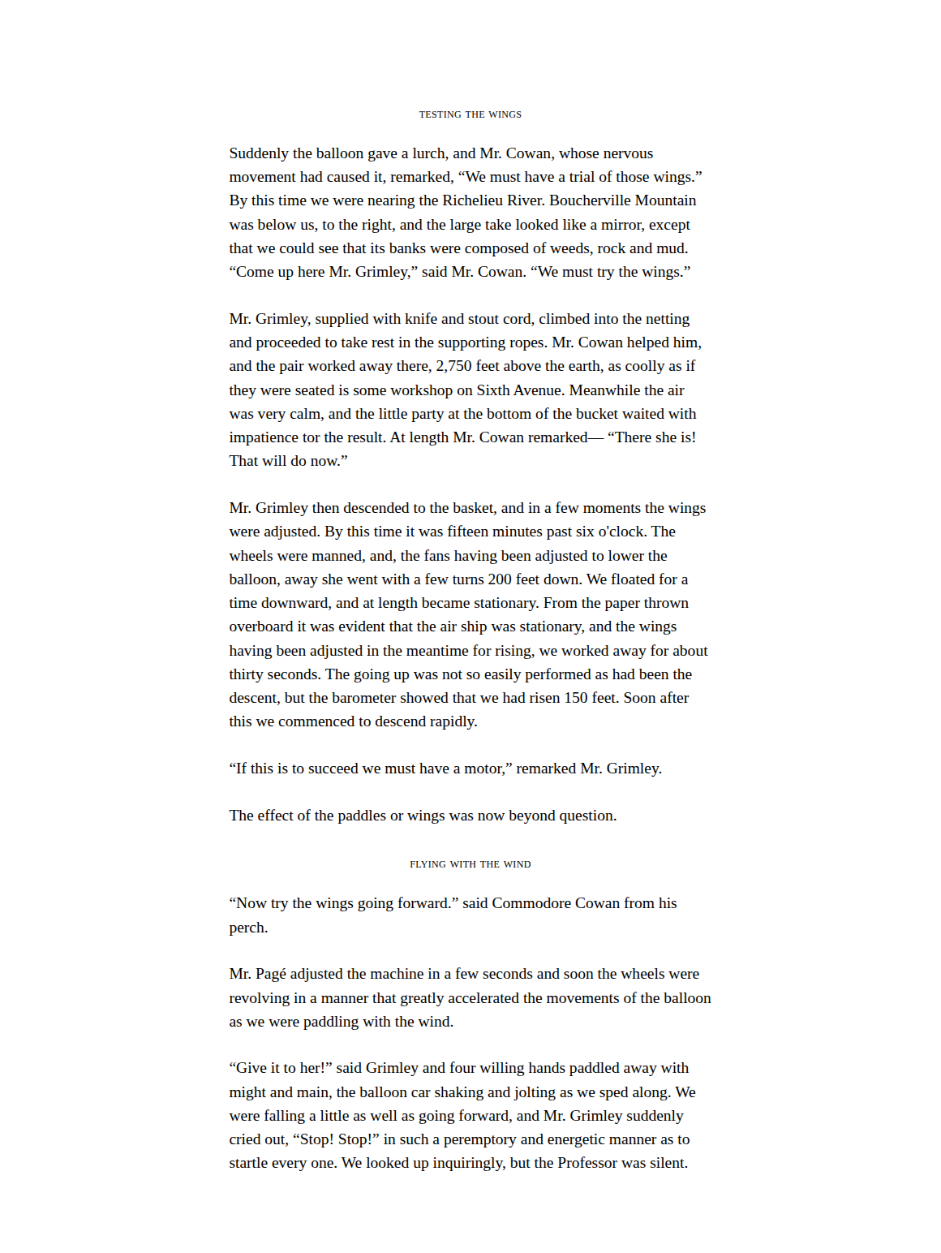Testing the Wings
Suddenly the balloon gave a lurch, and Mr. Cowan, whose nervous movement had caused it, remarked, “We must have a trial of those wings.” By this time we were nearing the Richelieu River. Boucherville Mountain was below us, to the right, and the large take looked like a mirror, except that we could see that its banks were composed of weeds, rock and mud. “Come up here Mr. Grimley,” said Mr. Cowan. “We must try the wings.”
Mr. Grimley, supplied with knife and stout cord, climbed into the netting and proceeded to take rest in the supporting ropes. Mr. Cowan helped him, and the pair worked away there, 2,750 feet above the earth, as coolly as if they were seated is some workshop on Sixth Avenue. Meanwhile the air was very calm, and the little party at the bottom of the bucket waited with impatience tor the result. At length Mr. Cowan remarked— “There she is! That will do now.”
Mr. Grimley then descended to the basket, and in a few moments the wings were adjusted. By this time it was fifteen minutes past six o'clock. The wheels were manned, and, the fans having been adjusted to lower the balloon, away she went with a few turns 200 feet down. We floated for a time downward, and at length became stationary. From the paper thrown overboard it was evident that the air ship was stationary, and the wings having been adjusted in the meantime for rising, we worked away for about thirty seconds. The going up was not so easily performed as had been the descent, but the barometer showed that we had risen 150 feet. Soon after this we commenced to descend rapidly.
“If this is to succeed we must have a motor,” remarked Mr. Grimley.
The effect of the paddles or wings was now beyond question.
Flying with the Wind
“Now try the wings going forward.” said Commodore Cowan from his perch.
Mr. Pagé adjusted the machine in a few seconds and soon the wheels were revolving in a manner that greatly accelerated the movements of the balloon as we were paddling with the wind.
“Give it to her!” said Grimley and four willing hands paddled away with might and main, the balloon car shaking and jolting as we sped along. We were falling a little as well as going forward, and Mr. Grimley suddenly cried out, “Stop! Stop!” in such a peremptory and energetic manner as to startle every one. We looked up inquiringly, but the Professor was silent.